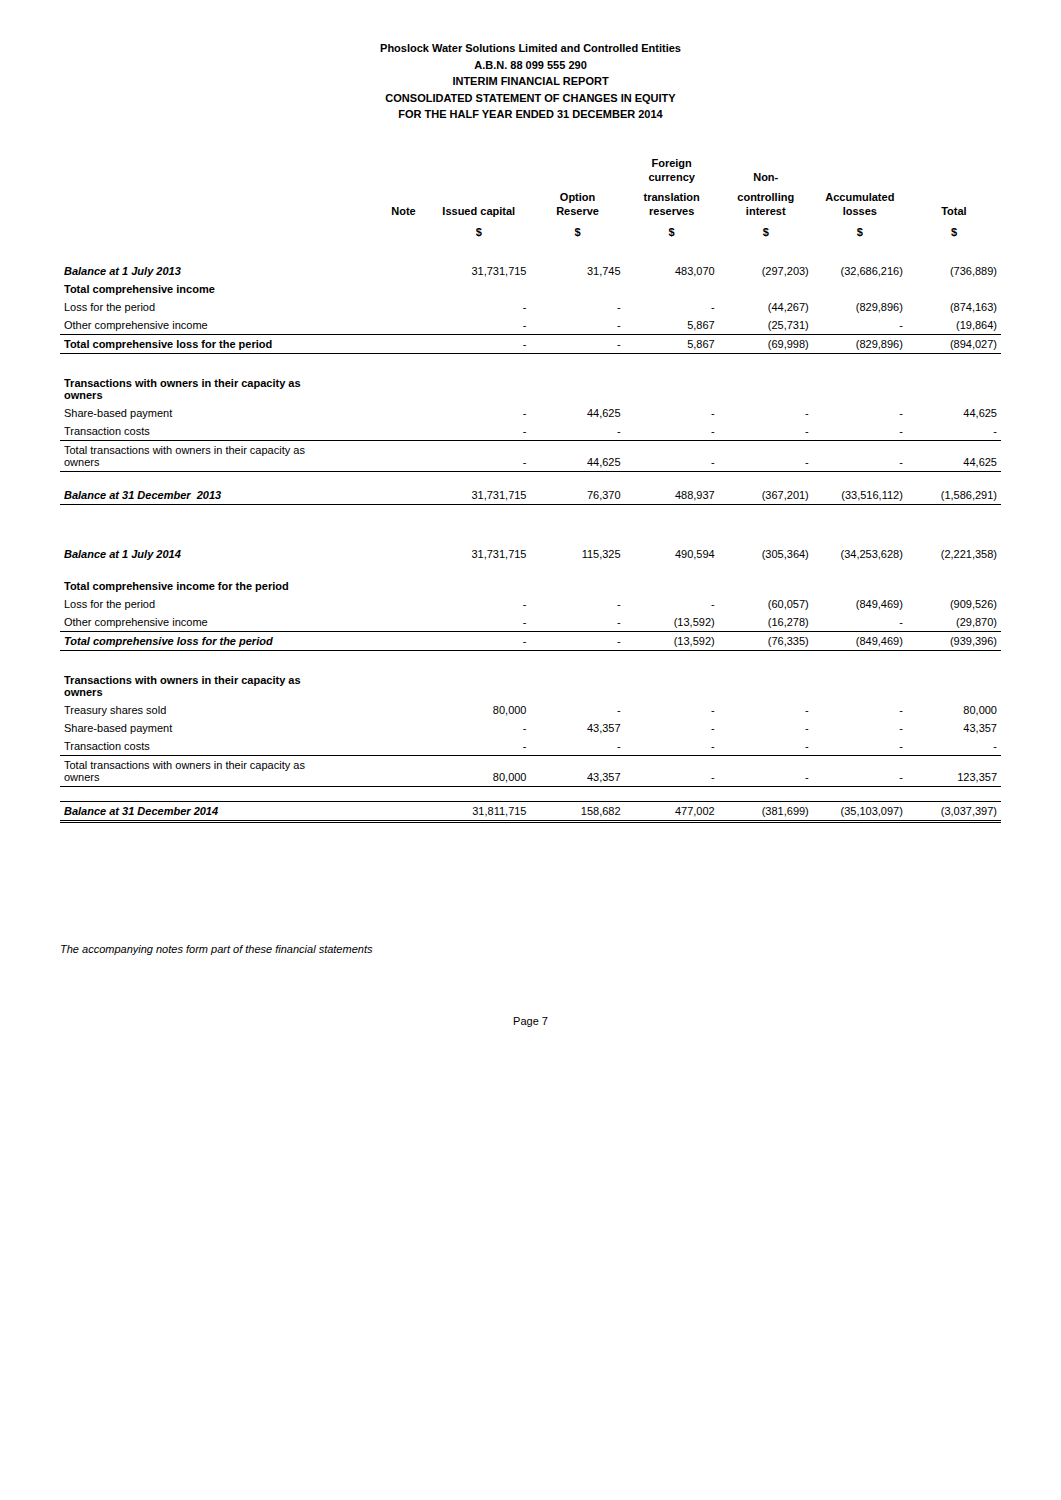Phoslock Water Solutions Limited and Controlled Entities
A.B.N. 88 099 555 290
INTERIM FINANCIAL REPORT
CONSOLIDATED STATEMENT OF CHANGES IN EQUITY
FOR THE HALF YEAR ENDED 31 DECEMBER 2014
| | | | | Foreign currency | Non- | | |
| --- | --- | --- | --- | --- | --- | --- | --- |
| | Note | Issued capital | Option Reserve | translation reserves | controlling interest | Accumulated losses | Total |
| | | $ | $ | $ | $ | $ | $ |
| Balance at 1 July 2013 | | 31,731,715 | 31,745 | 483,070 | (297,203) | (32,686,216) | (736,889) |
| Total comprehensive income | | | | | | | |
| Loss for the period | | - | - | - | (44,267) | (829,896) | (874,163) |
| Other comprehensive income | | - | - | 5,867 | (25,731) | - | (19,864) |
| Total comprehensive loss for the period | | - | - | 5,867 | (69,998) | (829,896) | (894,027) |
| Transactions with owners in their capacity as owners | | | | | | | |
| Share-based payment | | - | 44,625 | - | - | - | 44,625 |
| Transaction costs | | - | - | - | - | - | - |
| Total transactions with owners in their capacity as owners | | - | 44,625 | - | - | - | 44,625 |
| Balance at 31 December 2013 | | 31,731,715 | 76,370 | 488,937 | (367,201) | (33,516,112) | (1,586,291) |
| Balance at 1 July 2014 | | 31,731,715 | 115,325 | 490,594 | (305,364) | (34,253,628) | (2,221,358) |
| Total comprehensive income for the period | | | | | | | |
| Loss for the period | | - | - | - | (60,057) | (849,469) | (909,526) |
| Other comprehensive income | | - | - | (13,592) | (16,278) | - | (29,870) |
| Total comprehensive loss for the period | | - | - | (13,592) | (76,335) | (849,469) | (939,396) |
| Transactions with owners in their capacity as owners | | | | | | | |
| Treasury shares sold | | 80,000 | - | - | - | - | 80,000 |
| Share-based payment | | - | 43,357 | - | - | - | 43,357 |
| Transaction costs | | - | - | - | - | - | - |
| Total transactions with owners in their capacity as owners | | 80,000 | 43,357 | - | - | - | 123,357 |
| Balance at 31 December 2014 | | 31,811,715 | 158,682 | 477,002 | (381,699) | (35,103,097) | (3,037,397) |
The accompanying notes form part of these financial statements
Page 7